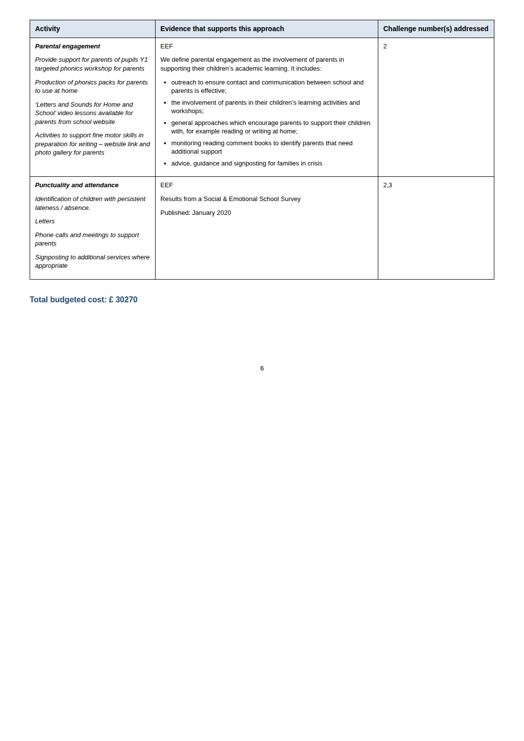| Activity | Evidence that supports this approach | Challenge number(s) addressed |
| --- | --- | --- |
| Parental engagement Provide support for parents of pupils Y1 targeted phonics workshop for parents Production of phonics packs for parents to use at home ‘Letters and Sounds for Home and School’ video lessons available for parents from school website Activities to support fine motor skills in preparation for writing – website link and photo gallery for parents | EEF We define parental engagement as the involvement of parents in supporting their children’s academic learning. It includes: outreach to ensure contact and communication between school and parents is effective; the involvement of parents in their children’s learning activities and workshops; general approaches which encourage parents to support their children with, for example reading or writing at home; monitoring reading comment books to identify parents that need additional support advice, guidance and signposting for families in crisis | 2 |
| Punctuality and attendance Identification of children with persistent lateness / absence. Letters Phone calls and meetings to support parents Signposting to additional services where appropriate | EEF Results from a Social & Emotional School Survey Published: January 2020 | 2,3 |
Total budgeted cost: £ 30270
6